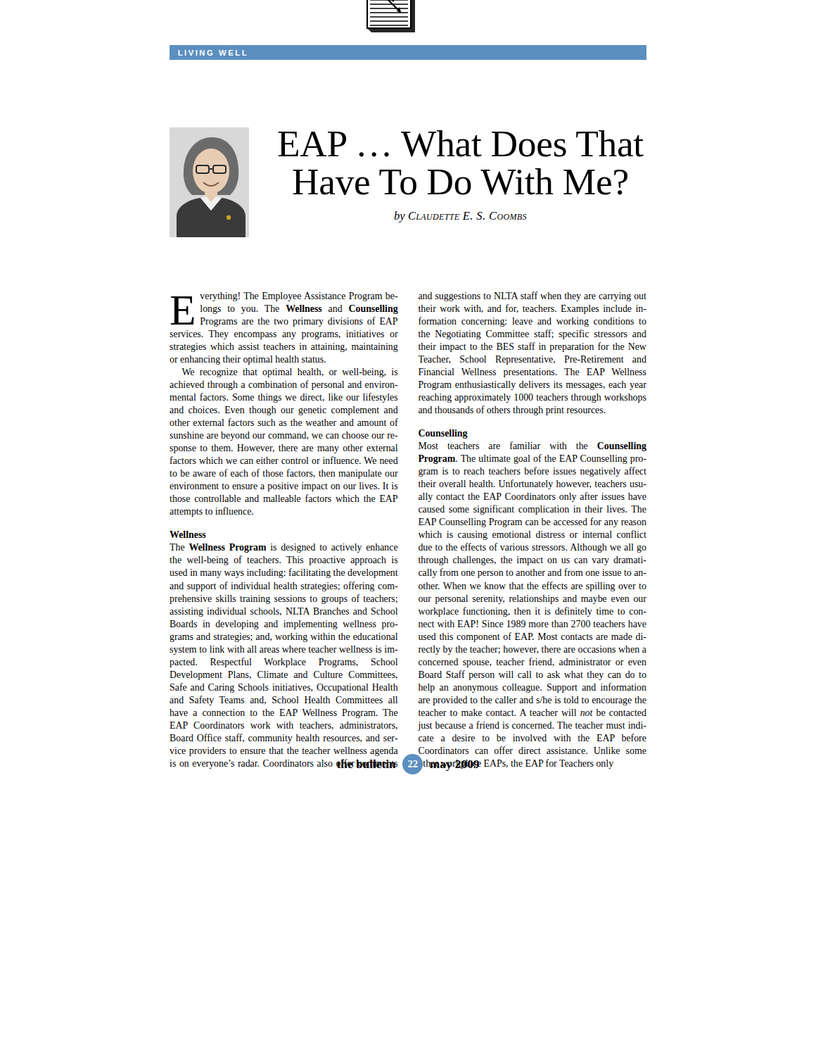LIVING WELL
EAP … What Does That Have To Do With Me?
by Claudette E. S. Coombs
Everything! The Employee Assistance Program belongs to you. The Wellness and Counselling Programs are the two primary divisions of EAP services. They encompass any programs, initiatives or strategies which assist teachers in attaining, maintaining or enhancing their optimal health status.
We recognize that optimal health, or well-being, is achieved through a combination of personal and environmental factors. Some things we direct, like our lifestyles and choices. Even though our genetic complement and other external factors such as the weather and amount of sunshine are beyond our command, we can choose our response to them. However, there are many other external factors which we can either control or influence. We need to be aware of each of those factors, then manipulate our environment to ensure a positive impact on our lives. It is those controllable and malleable factors which the EAP attempts to influence.
Wellness
The Wellness Program is designed to actively enhance the well-being of teachers. This proactive approach is used in many ways including: facilitating the development and support of individual health strategies; offering comprehensive skills training sessions to groups of teachers; assisting individual schools, NLTA Branches and School Boards in developing and implementing wellness programs and strategies; and, working within the educational system to link with all areas where teacher wellness is impacted. Respectful Workplace Programs, School Development Plans, Climate and Culture Committees, Safe and Caring Schools initiatives, Occupational Health and Safety Teams and, School Health Committees all have a connection to the EAP Wellness Program. The EAP Coordinators work with teachers, administrators, Board Office staff, community health resources, and service providers to ensure that the teacher wellness agenda is on everyone’s radar. Coordinators also offer comments and suggestions to NLTA staff when they are carrying out their work with, and for, teachers. Examples include information concerning: leave and working conditions to the Negotiating Committee staff; specific stressors and their impact to the BES staff in preparation for the New Teacher, School Representative, Pre-Retirement and Financial Wellness presentations. The EAP Wellness Program enthusiastically delivers its messages, each year reaching approximately 1000 teachers through workshops and thousands of others through print resources.
Counselling
Most teachers are familiar with the Counselling Program. The ultimate goal of the EAP Counselling program is to reach teachers before issues negatively affect their overall health. Unfortunately however, teachers usually contact the EAP Coordinators only after issues have caused some significant complication in their lives. The EAP Counselling Program can be accessed for any reason which is causing emotional distress or internal conflict due to the effects of various stressors. Although we all go through challenges, the impact on us can vary dramatically from one person to another and from one issue to another. When we know that the effects are spilling over to our personal serenity, relationships and maybe even our workplace functioning, then it is definitely time to connect with EAP! Since 1989 more than 2700 teachers have used this component of EAP. Most contacts are made directly by the teacher; however, there are occasions when a concerned spouse, teacher friend, administrator or even Board Staff person will call to ask what they can do to help an anonymous colleague. Support and information are provided to the caller and s/he is told to encourage the teacher to make contact. A teacher will not be contacted just because a friend is concerned. The teacher must indicate a desire to be involved with the EAP before Coordinators can offer direct assistance. Unlike some other workplace EAPs, the EAP for Teachers only
the bulletin 22 may 2009